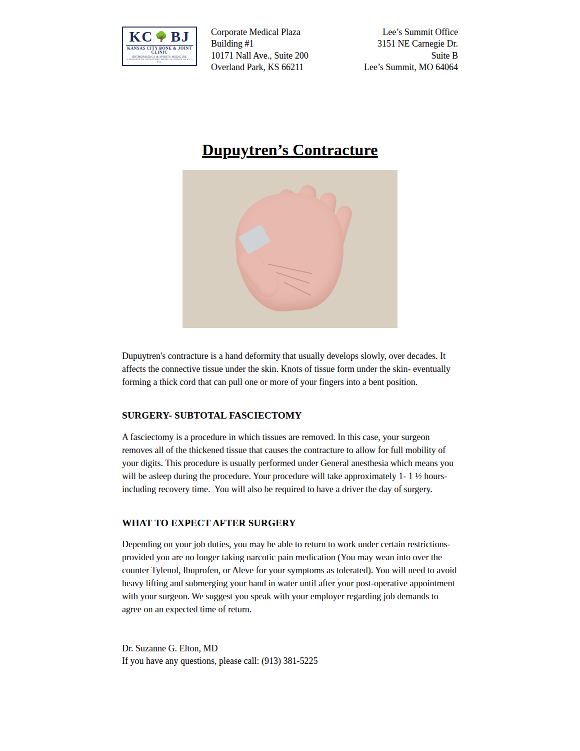KC🌳BJ
KANSAS CITY BONE & JOINT CLINIC
ORTHOPAEDICS & SPORTS MEDICINE
A DIVISION OF SIGNATURE MEDICAL GROUP OF K.C., P.A.
Corporate Medical Plaza
Building #1
10171 Nall Ave., Suite 200
Overland Park, KS 66211
Lee’s Summit Office
3151 NE Carnegie Dr.
Suite B
Lee’s Summit, MO 64064
Dupuytren’s Contracture
Dupuytren's contracture is a hand deformity that usually develops slowly, over decades. It affects the connective tissue under the skin. Knots of tissue form under the skin- eventually forming a thick cord that can pull one or more of your fingers into a bent position.
SURGERY- SUBTOTAL FASCIECTOMY
A fasciectomy is a procedure in which tissues are removed. In this case, your surgeon removes all of the thickened tissue that causes the contracture to allow for full mobility of your digits. This procedure is usually performed under General anesthesia which means you will be asleep during the procedure. Your procedure will take approximately 1- 1 ½ hours- including recovery time. You will also be required to have a driver the day of surgery.
WHAT TO EXPECT AFTER SURGERY
Depending on your job duties, you may be able to return to work under certain restrictions- provided you are no longer taking narcotic pain medication (You may wean into over the counter Tylenol, Ibuprofen, or Aleve for your symptoms as tolerated). You will need to avoid heavy lifting and submerging your hand in water until after your post-operative appointment with your surgeon. We suggest you speak with your employer regarding job demands to agree on an expected time of return.
Dr. Suzanne G. Elton, MD
If you have any questions, please call: (913) 381-5225